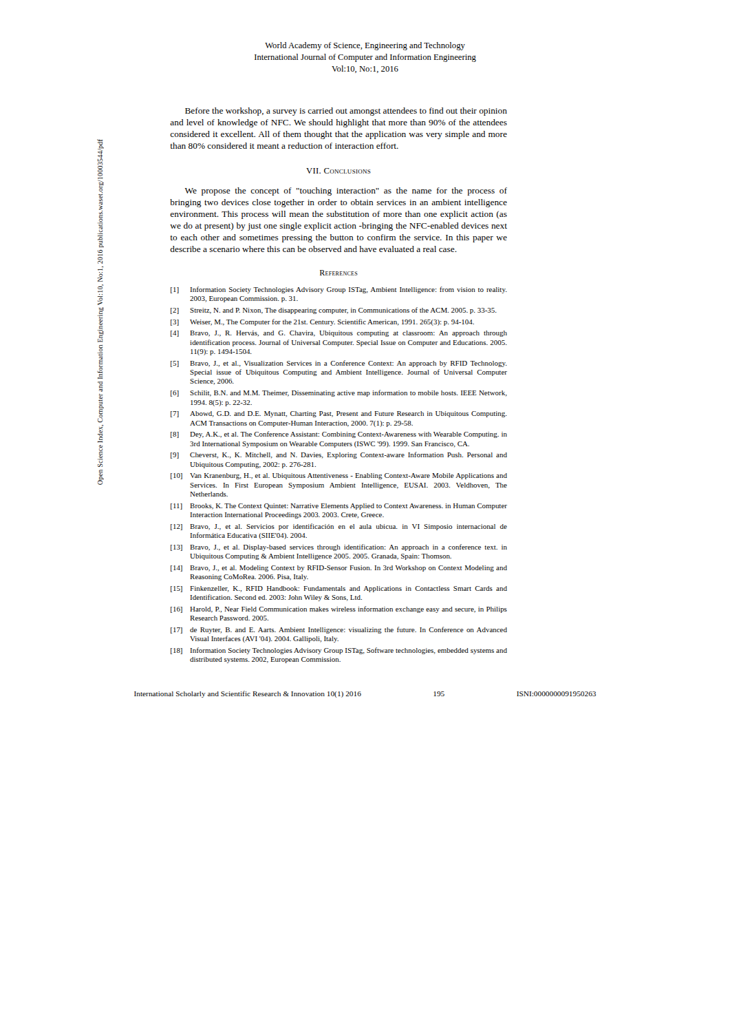World Academy of Science, Engineering and Technology
International Journal of Computer and Information Engineering
Vol:10, No:1, 2016
Open Science Index, Computer and Information Engineering Vol:10, No:1, 2016 publications.waset.org/10003544/pdf
Before the workshop, a survey is carried out amongst attendees to find out their opinion and level of knowledge of NFC. We should highlight that more than 90% of the attendees considered it excellent. All of them thought that the application was very simple and more than 80% considered it meant a reduction of interaction effort.
VII. Conclusions
We propose the concept of "touching interaction" as the name for the process of bringing two devices close together in order to obtain services in an ambient intelligence environment. This process will mean the substitution of more than one explicit action (as we do at present) by just one single explicit action -bringing the NFC-enabled devices next to each other and sometimes pressing the button to confirm the service. In this paper we describe a scenario where this can be observed and have evaluated a real case.
References
Information Society Technologies Advisory Group ISTag, Ambient Intelligence: from vision to reality. 2003, European Commission. p. 31.
Streitz, N. and P. Nixon, The disappearing computer, in Communications of the ACM. 2005. p. 33-35.
Weiser, M., The Computer for the 21st. Century. Scientific American, 1991. 265(3): p. 94-104.
Bravo, J., R. Hervás, and G. Chavira, Ubiquitous computing at classroom: An approach through identification process. Journal of Universal Computer. Special Issue on Computer and Educations. 2005. 11(9): p. 1494-1504.
Bravo, J., et al., Visualization Services in a Conference Context: An approach by RFID Technology. Special issue of Ubiquitous Computing and Ambient Intelligence. Journal of Universal Computer Science, 2006.
Schilit, B.N. and M.M. Theimer, Disseminating active map information to mobile hosts. IEEE Network, 1994. 8(5): p. 22-32.
Abowd, G.D. and D.E. Mynatt, Charting Past, Present and Future Research in Ubiquitous Computing. ACM Transactions on Computer-Human Interaction, 2000. 7(1): p. 29-58.
Dey, A.K., et al. The Conference Assistant: Combining Context-Awareness with Wearable Computing. in 3rd International Symposium on Wearable Computers (ISWC '99). 1999. San Francisco, CA.
Cheverst, K., K. Mitchell, and N. Davies, Exploring Context-aware Information Push. Personal and Ubiquitous Computing, 2002: p. 276-281.
Van Kranenburg, H., et al. Ubiquitous Attentiveness - Enabling Context-Aware Mobile Applications and Services. In First European Symposium Ambient Intelligence, EUSAI. 2003. Veldhoven, The Netherlands.
Brooks, K. The Context Quintet: Narrative Elements Applied to Context Awareness. in Human Computer Interaction International Proceedings 2003. 2003. Crete, Greece.
Bravo, J., et al. Servicios por identificación en el aula ubicua. in VI Simposio internacional de Informática Educativa (SIIE'04). 2004.
Bravo, J., et al. Display-based services through identification: An approach in a conference text. in Ubiquitous Computing & Ambient Intelligence 2005. 2005. Granada, Spain: Thomson.
Bravo, J., et al. Modeling Context by RFID-Sensor Fusion. In 3rd Workshop on Context Modeling and Reasoning CoMoRea. 2006. Pisa, Italy.
Finkenzeller, K., RFID Handbook: Fundamentals and Applications in Contactless Smart Cards and Identification. Second ed. 2003: John Wiley & Sons, Ltd.
Harold, P., Near Field Communication makes wireless information exchange easy and secure, in Philips Research Password. 2005.
de Ruyter, B. and E. Aarts. Ambient Intelligence: visualizing the future. In Conference on Advanced Visual Interfaces (AVI '04). 2004. Gallipoli, Italy.
Information Society Technologies Advisory Group ISTag, Software technologies, embedded systems and distributed systems. 2002, European Commission.
International Scholarly and Scientific Research & Innovation 10(1) 2016 195 ISNI:0000000091950263